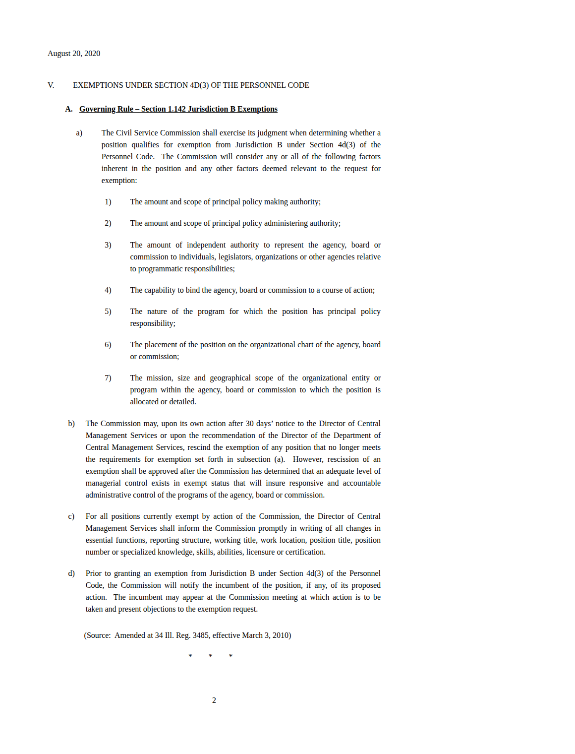August 20, 2020
V. Exemptions Under Section 4d(3) of the Personnel Code
A. Governing Rule – Section 1.142 Jurisdiction B Exemptions
a) The Civil Service Commission shall exercise its judgment when determining whether a position qualifies for exemption from Jurisdiction B under Section 4d(3) of the Personnel Code. The Commission will consider any or all of the following factors inherent in the position and any other factors deemed relevant to the request for exemption:
1) The amount and scope of principal policy making authority;
2) The amount and scope of principal policy administering authority;
3) The amount of independent authority to represent the agency, board or commission to individuals, legislators, organizations or other agencies relative to programmatic responsibilities;
4) The capability to bind the agency, board or commission to a course of action;
5) The nature of the program for which the position has principal policy responsibility;
6) The placement of the position on the organizational chart of the agency, board or commission;
7) The mission, size and geographical scope of the organizational entity or program within the agency, board or commission to which the position is allocated or detailed.
b) The Commission may, upon its own action after 30 days’ notice to the Director of Central Management Services or upon the recommendation of the Director of the Department of Central Management Services, rescind the exemption of any position that no longer meets the requirements for exemption set forth in subsection (a). However, rescission of an exemption shall be approved after the Commission has determined that an adequate level of managerial control exists in exempt status that will insure responsive and accountable administrative control of the programs of the agency, board or commission.
c) For all positions currently exempt by action of the Commission, the Director of Central Management Services shall inform the Commission promptly in writing of all changes in essential functions, reporting structure, working title, work location, position title, position number or specialized knowledge, skills, abilities, licensure or certification.
d) Prior to granting an exemption from Jurisdiction B under Section 4d(3) of the Personnel Code, the Commission will notify the incumbent of the position, if any, of its proposed action. The incumbent may appear at the Commission meeting at which action is to be taken and present objections to the exemption request.
(Source: Amended at 34 Ill. Reg. 3485, effective March 3, 2010)
* * *
2